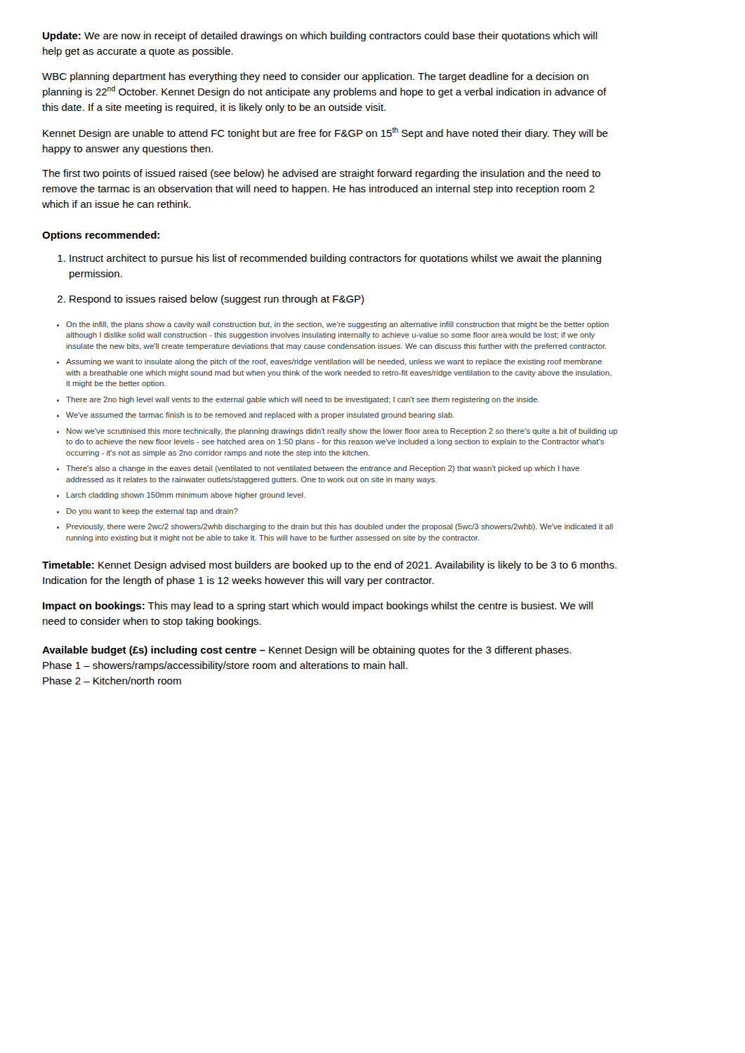Update: We are now in receipt of detailed drawings on which building contractors could base their quotations which will help get as accurate a quote as possible.
WBC planning department has everything they need to consider our application. The target deadline for a decision on planning is 22nd October. Kennet Design do not anticipate any problems and hope to get a verbal indication in advance of this date. If a site meeting is required, it is likely only to be an outside visit.
Kennet Design are unable to attend FC tonight but are free for F&GP on 15th Sept and have noted their diary. They will be happy to answer any questions then.
The first two points of issued raised (see below) he advised are straight forward regarding the insulation and the need to remove the tarmac is an observation that will need to happen. He has introduced an internal step into reception room 2 which if an issue he can rethink.
Options recommended:
Instruct architect to pursue his list of recommended building contractors for quotations whilst we await the planning permission.
Respond to issues raised below (suggest run through at F&GP)
On the infill, the plans show a cavity wall construction but, in the section, we're suggesting an alternative infill construction that might be the better option although I dislike solid wall construction - this suggestion involves insulating internally to achieve u-value so some floor area would be lost; if we only insulate the new bits, we'll create temperature deviations that may cause condensation issues. We can discuss this further with the preferred contractor.
Assuming we want to insulate along the pitch of the roof, eaves/ridge ventilation will be needed, unless we want to replace the existing roof membrane with a breathable one which might sound mad but when you think of the work needed to retro-fit eaves/ridge ventilation to the cavity above the insulation, it might be the better option.
There are 2no high level wall vents to the external gable which will need to be investigated; I can't see them registering on the inside.
We've assumed the tarmac finish is to be removed and replaced with a proper insulated ground bearing slab.
Now we've scrutinised this more technically, the planning drawings didn't really show the lower floor area to Reception 2 so there's quite a bit of building up to do to achieve the new floor levels - see hatched area on 1:50 plans - for this reason we've included a long section to explain to the Contractor what's occurring - it's not as simple as 2no corridor ramps and note the step into the kitchen.
There's also a change in the eaves detail (ventilated to not ventilated between the entrance and Reception 2) that wasn't picked up which I have addressed as it relates to the rainwater outlets/staggered gutters. One to work out on site in many ways.
Larch cladding shown 150mm minimum above higher ground level.
Do you want to keep the external tap and drain?
Previously, there were 2wc/2 showers/2whb discharging to the drain but this has doubled under the proposal (5wc/3 showers/2whb). We've indicated it all running into existing but it might not be able to take it. This will have to be further assessed on site by the contractor.
Timetable: Kennet Design advised most builders are booked up to the end of 2021. Availability is likely to be 3 to 6 months. Indication for the length of phase 1 is 12 weeks however this will vary per contractor.
Impact on bookings: This may lead to a spring start which would impact bookings whilst the centre is busiest. We will need to consider when to stop taking bookings.
Available budget (£s) including cost centre – Kennet Design will be obtaining quotes for the 3 different phases.
Phase 1 – showers/ramps/accessibility/store room and alterations to main hall.
Phase 2 – Kitchen/north room